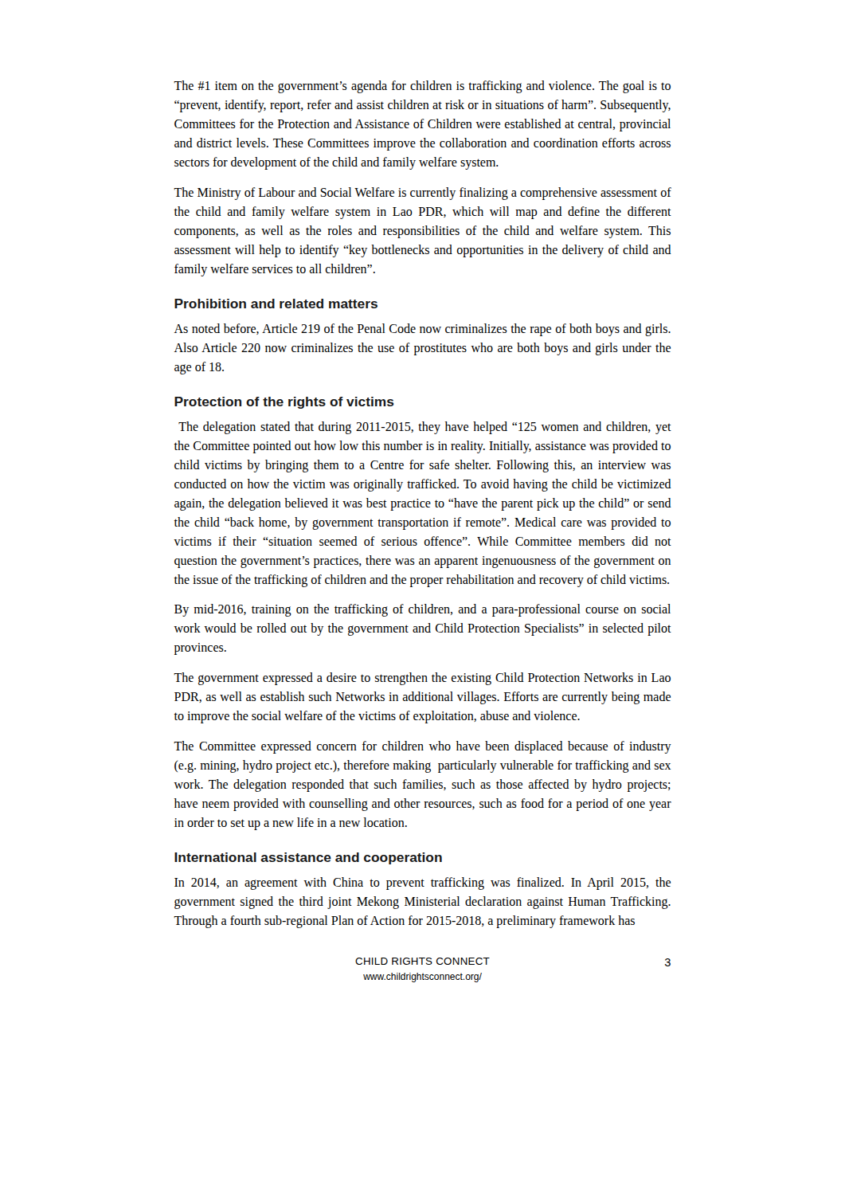The #1 item on the government’s agenda for children is trafficking and violence. The goal is to “prevent, identify, report, refer and assist children at risk or in situations of harm”. Subsequently, Committees for the Protection and Assistance of Children were established at central, provincial and district levels. These Committees improve the collaboration and coordination efforts across sectors for development of the child and family welfare system.
The Ministry of Labour and Social Welfare is currently finalizing a comprehensive assessment of the child and family welfare system in Lao PDR, which will map and define the different components, as well as the roles and responsibilities of the child and welfare system. This assessment will help to identify “key bottlenecks and opportunities in the delivery of child and family welfare services to all children”.
Prohibition and related matters
As noted before, Article 219 of the Penal Code now criminalizes the rape of both boys and girls. Also Article 220 now criminalizes the use of prostitutes who are both boys and girls under the age of 18.
Protection of the rights of victims
The delegation stated that during 2011-2015, they have helped “125 women and children, yet the Committee pointed out how low this number is in reality. Initially, assistance was provided to child victims by bringing them to a Centre for safe shelter. Following this, an interview was conducted on how the victim was originally trafficked. To avoid having the child be victimized again, the delegation believed it was best practice to “have the parent pick up the child” or send the child “back home, by government transportation if remote”. Medical care was provided to victims if their “situation seemed of serious offence”. While Committee members did not question the government’s practices, there was an apparent ingenuousness of the government on the issue of the trafficking of children and the proper rehabilitation and recovery of child victims.
By mid-2016, training on the trafficking of children, and a para-professional course on social work would be rolled out by the government and Child Protection Specialists” in selected pilot provinces.
The government expressed a desire to strengthen the existing Child Protection Networks in Lao PDR, as well as establish such Networks in additional villages. Efforts are currently being made to improve the social welfare of the victims of exploitation, abuse and violence.
The Committee expressed concern for children who have been displaced because of industry (e.g. mining, hydro project etc.), therefore making particularly vulnerable for trafficking and sex work. The delegation responded that such families, such as those affected by hydro projects; have neem provided with counselling and other resources, such as food for a period of one year in order to set up a new life in a new location.
International assistance and cooperation
In 2014, an agreement with China to prevent trafficking was finalized. In April 2015, the government signed the third joint Mekong Ministerial declaration against Human Trafficking. Through a fourth sub-regional Plan of Action for 2015-2018, a preliminary framework has
CHILD RIGHTS CONNECT
www.childrightsconnect.org/
3